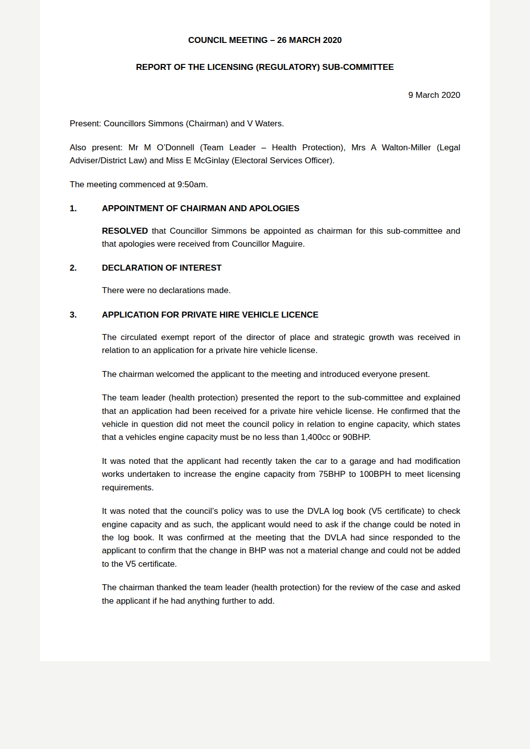Council Meeting – 26 March 2020
Report of the Licensing (Regulatory) Sub-Committee
9 March 2020
Present: Councillors Simmons (Chairman) and V Waters.
Also present: Mr M O’Donnell (Team Leader – Health Protection), Mrs A Walton-Miller (Legal Adviser/District Law) and Miss E McGinlay (Electoral Services Officer).
The meeting commenced at 9:50am.
1. Appointment of Chairman and Apologies
RESOLVED that Councillor Simmons be appointed as chairman for this sub-committee and that apologies were received from Councillor Maguire.
2. Declaration of Interest
There were no declarations made.
3. Application for Private Hire Vehicle Licence
The circulated exempt report of the director of place and strategic growth was received in relation to an application for a private hire vehicle license.
The chairman welcomed the applicant to the meeting and introduced everyone present.
The team leader (health protection) presented the report to the sub-committee and explained that an application had been received for a private hire vehicle license. He confirmed that the vehicle in question did not meet the council policy in relation to engine capacity, which states that a vehicles engine capacity must be no less than 1,400cc or 90BHP.
It was noted that the applicant had recently taken the car to a garage and had modification works undertaken to increase the engine capacity from 75BHP to 100BPH to meet licensing requirements.
It was noted that the council’s policy was to use the DVLA log book (V5 certificate) to check engine capacity and as such, the applicant would need to ask if the change could be noted in the log book. It was confirmed at the meeting that the DVLA had since responded to the applicant to confirm that the change in BHP was not a material change and could not be added to the V5 certificate.
The chairman thanked the team leader (health protection) for the review of the case and asked the applicant if he had anything further to add.